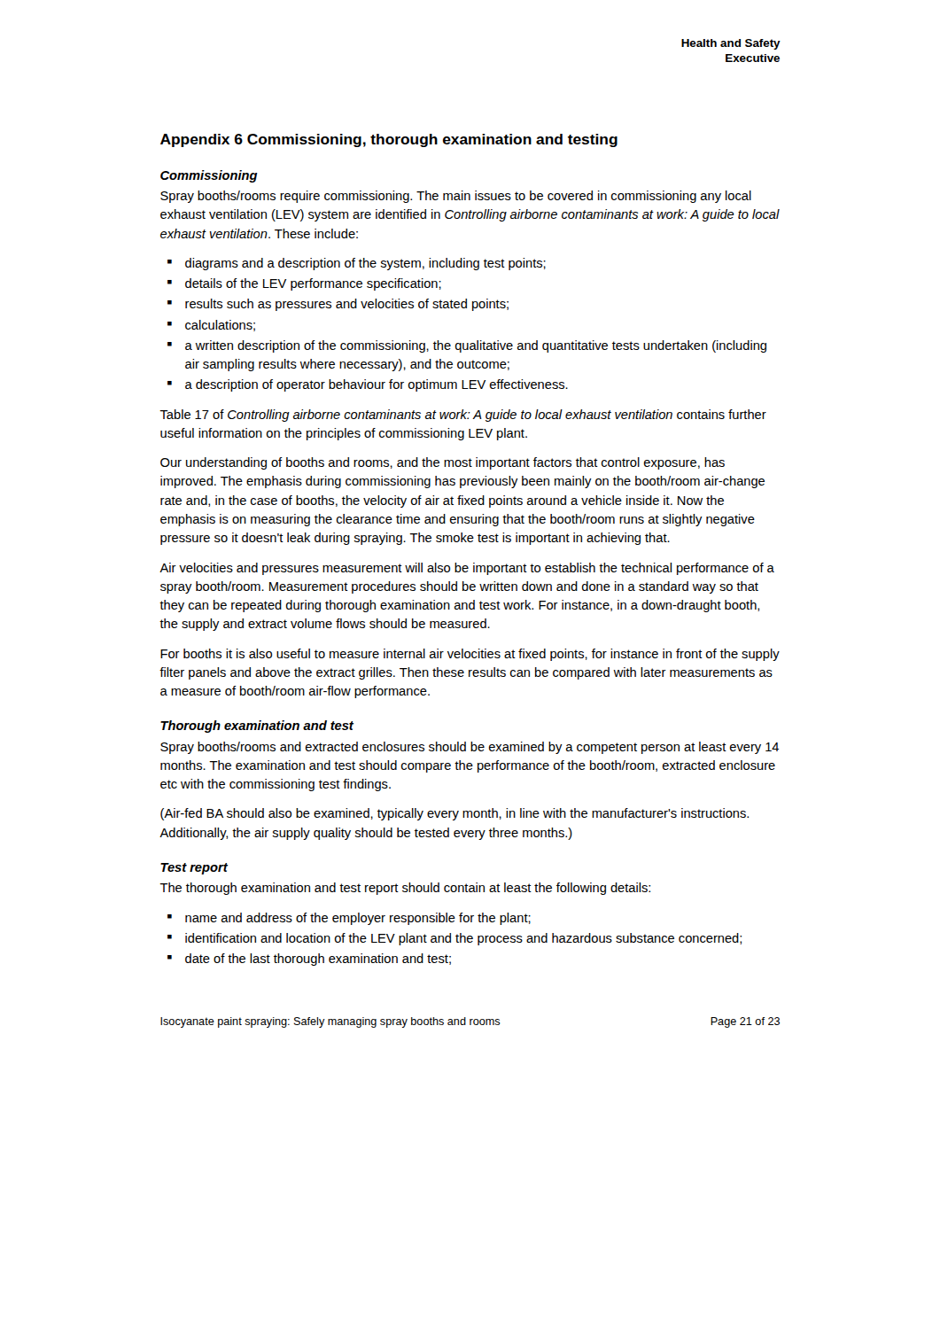Health and Safety
Executive
Appendix 6 Commissioning, thorough examination and testing
Commissioning
Spray booths/rooms require commissioning. The main issues to be covered in commissioning any local exhaust ventilation (LEV) system are identified in Controlling airborne contaminants at work: A guide to local exhaust ventilation. These include:
diagrams and a description of the system, including test points;
details of the LEV performance specification;
results such as pressures and velocities of stated points;
calculations;
a written description of the commissioning, the qualitative and quantitative tests undertaken (including air sampling results where necessary), and the outcome;
a description of operator behaviour for optimum LEV effectiveness.
Table 17 of Controlling airborne contaminants at work: A guide to local exhaust ventilation contains further useful information on the principles of commissioning LEV plant.
Our understanding of booths and rooms, and the most important factors that control exposure, has improved. The emphasis during commissioning has previously been mainly on the booth/room air-change rate and, in the case of booths, the velocity of air at fixed points around a vehicle inside it. Now the emphasis is on measuring the clearance time and ensuring that the booth/room runs at slightly negative pressure so it doesn't leak during spraying. The smoke test is important in achieving that.
Air velocities and pressures measurement will also be important to establish the technical performance of a spray booth/room. Measurement procedures should be written down and done in a standard way so that they can be repeated during thorough examination and test work. For instance, in a down-draught booth, the supply and extract volume flows should be measured.
For booths it is also useful to measure internal air velocities at fixed points, for instance in front of the supply filter panels and above the extract grilles. Then these results can be compared with later measurements as a measure of booth/room air-flow performance.
Thorough examination and test
Spray booths/rooms and extracted enclosures should be examined by a competent person at least every 14 months. The examination and test should compare the performance of the booth/room, extracted enclosure etc with the commissioning test findings.
(Air-fed BA should also be examined, typically every month, in line with the manufacturer's instructions. Additionally, the air supply quality should be tested every three months.)
Test report
The thorough examination and test report should contain at least the following details:
name and address of the employer responsible for the plant;
identification and location of the LEV plant and the process and hazardous substance concerned;
date of the last thorough examination and test;
Isocyanate paint spraying: Safely managing spray booths and rooms
Page 21 of 23